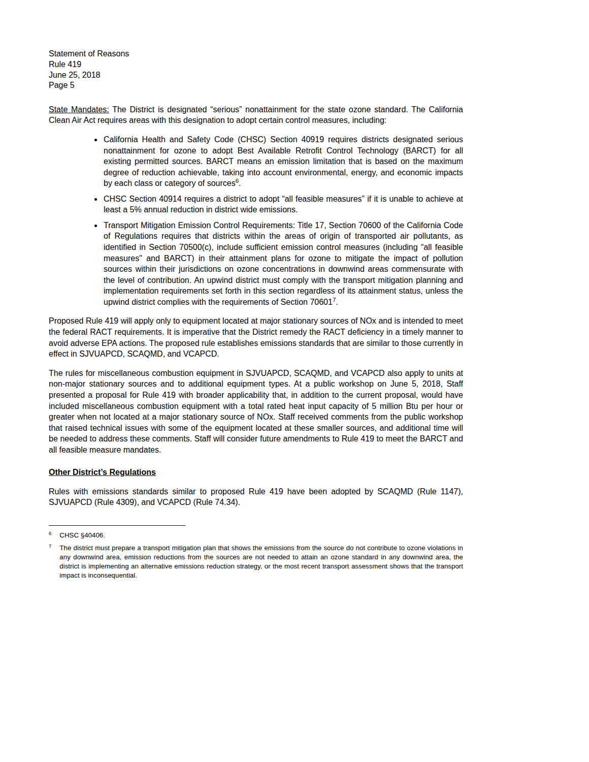Statement of Reasons
Rule 419
June 25, 2018
Page 5
State Mandates: The District is designated “serious” nonattainment for the state ozone standard. The California Clean Air Act requires areas with this designation to adopt certain control measures, including:
California Health and Safety Code (CHSC) Section 40919 requires districts designated serious nonattainment for ozone to adopt Best Available Retrofit Control Technology (BARCT) for all existing permitted sources. BARCT means an emission limitation that is based on the maximum degree of reduction achievable, taking into account environmental, energy, and economic impacts by each class or category of sources6.
CHSC Section 40914 requires a district to adopt “all feasible measures” if it is unable to achieve at least a 5% annual reduction in district wide emissions.
Transport Mitigation Emission Control Requirements: Title 17, Section 70600 of the California Code of Regulations requires that districts within the areas of origin of transported air pollutants, as identified in Section 70500(c), include sufficient emission control measures (including “all feasible measures" and BARCT) in their attainment plans for ozone to mitigate the impact of pollution sources within their jurisdictions on ozone concentrations in downwind areas commensurate with the level of contribution. An upwind district must comply with the transport mitigation planning and implementation requirements set forth in this section regardless of its attainment status, unless the upwind district complies with the requirements of Section 706017.
Proposed Rule 419 will apply only to equipment located at major stationary sources of NOx and is intended to meet the federal RACT requirements. It is imperative that the District remedy the RACT deficiency in a timely manner to avoid adverse EPA actions. The proposed rule establishes emissions standards that are similar to those currently in effect in SJVUAPCD, SCAQMD, and VCAPCD.
The rules for miscellaneous combustion equipment in SJVUAPCD, SCAQMD, and VCAPCD also apply to units at non-major stationary sources and to additional equipment types. At a public workshop on June 5, 2018, Staff presented a proposal for Rule 419 with broader applicability that, in addition to the current proposal, would have included miscellaneous combustion equipment with a total rated heat input capacity of 5 million Btu per hour or greater when not located at a major stationary source of NOx. Staff received comments from the public workshop that raised technical issues with some of the equipment located at these smaller sources, and additional time will be needed to address these comments. Staff will consider future amendments to Rule 419 to meet the BARCT and all feasible measure mandates.
Other District’s Regulations
Rules with emissions standards similar to proposed Rule 419 have been adopted by SCAQMD (Rule 1147), SJVUAPCD (Rule 4309), and VCAPCD (Rule 74.34).
6
CHSC §40406.
7
The district must prepare a transport mitigation plan that shows the emissions from the source do not contribute to ozone violations in any downwind area, emission reductions from the sources are not needed to attain an ozone standard in any downwind area, the district is implementing an alternative emissions reduction strategy, or the most recent transport assessment shows that the transport impact is inconsequential.